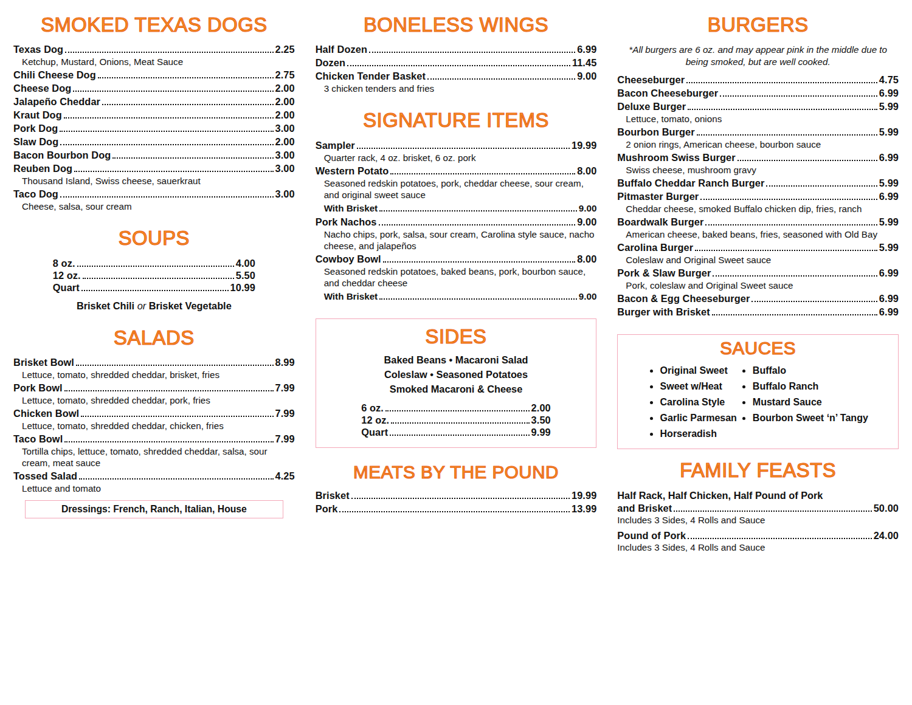Smoked Texas Dogs
Texas Dog 2.25
Ketchup, Mustard, Onions, Meat Sauce
Chili Cheese Dog 2.75
Cheese Dog 2.00
Jalapeño Cheddar 2.00
Kraut Dog 2.00
Pork Dog 3.00
Slaw Dog 2.00
Bacon Bourbon Dog 3.00
Reuben Dog 3.00
Thousand Island, Swiss cheese, sauerkraut
Taco Dog 3.00
Cheese, salsa, sour cream
Soups
8 oz. 4.00
12 oz. 5.50
Quart 10.99
Brisket Chili or Brisket Vegetable
Salads
Brisket Bowl 8.99
Lettuce, tomato, shredded cheddar, brisket, fries
Pork Bowl 7.99
Lettuce, tomato, shredded cheddar, pork, fries
Chicken Bowl 7.99
Lettuce, tomato, shredded cheddar, chicken, fries
Taco Bowl 7.99
Tortilla chips, lettuce, tomato, shredded cheddar, salsa, sour cream, meat sauce
Tossed Salad 4.25
Lettuce and tomato
Dressings: French, Ranch, Italian, House
Boneless Wings
Half Dozen 6.99
Dozen 11.45
Chicken Tender Basket 9.00
3 chicken tenders and fries
Signature Items
Sampler 19.99
Quarter rack, 4 oz. brisket, 6 oz. pork
Western Potato 8.00
Seasoned redskin potatoes, pork, cheddar cheese, sour cream, and original sweet sauce
With Brisket 9.00
Pork Nachos 9.00
Nacho chips, pork, salsa, sour cream, Carolina style sauce, nacho cheese, and jalapeños
Cowboy Bowl 8.00
Seasoned redskin potatoes, baked beans, pork, bourbon sauce, and cheddar cheese
With Brisket 9.00
Sides
Baked Beans • Macaroni Salad
Coleslaw • Seasoned Potatoes
Smoked Macaroni & Cheese
6 oz. 2.00
12 oz. 3.50
Quart 9.99
Meats by the Pound
Brisket 19.99
Pork 13.99
Burgers
*All burgers are 6 oz. and may appear pink in the middle due to being smoked, but are well cooked.
Cheeseburger 4.75
Bacon Cheeseburger 6.99
Deluxe Burger 5.99
Lettuce, tomato, onions
Bourbon Burger 5.99
2 onion rings, American cheese, bourbon sauce
Mushroom Swiss Burger 6.99
Swiss cheese, mushroom gravy
Buffalo Cheddar Ranch Burger 5.99
Pitmaster Burger 6.99
Cheddar cheese, smoked Buffalo chicken dip, fries, ranch
Boardwalk Burger 5.99
American cheese, baked beans, fries, seasoned with Old Bay
Carolina Burger 5.99
Coleslaw and Original Sweet sauce
Pork & Slaw Burger 6.99
Pork, coleslaw and Original Sweet sauce
Bacon & Egg Cheeseburger 6.99
Burger with Brisket 6.99
Sauces
Original Sweet
Sweet w/Heat
Carolina Style
Garlic Parmesan
Horseradish
Buffalo
Buffalo Ranch
Mustard Sauce
Bourbon Sweet ‘n’ Tangy
Family Feasts
Half Rack, Half Chicken, Half Pound of Pork
and Brisket 50.00
Includes 3 Sides, 4 Rolls and Sauce
Pound of Pork 24.00
Includes 3 Sides, 4 Rolls and Sauce